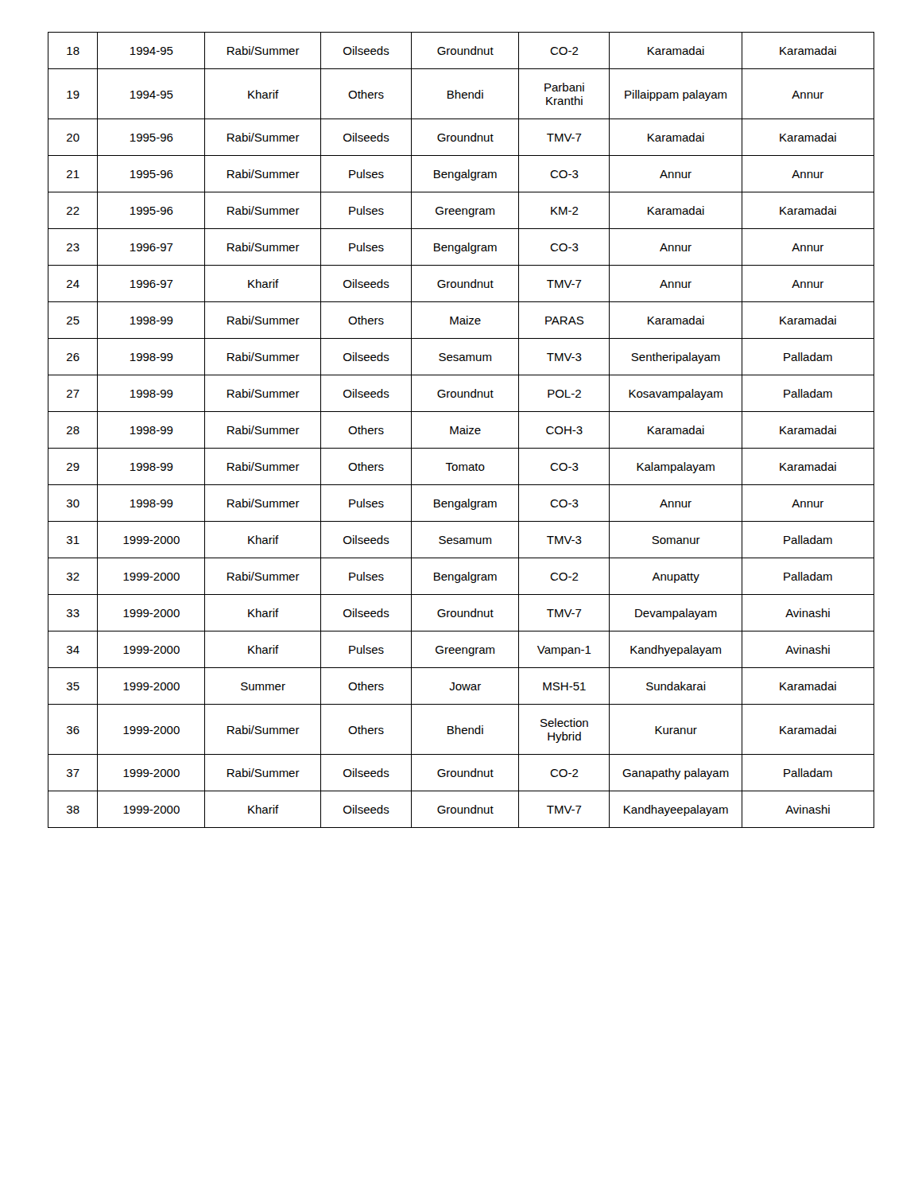| 18 | 1994-95 | Rabi/Summer | Oilseeds | Groundnut | CO-2 | Karamadai | Karamadai |
| 19 | 1994-95 | Kharif | Others | Bhendi | Parbani Kranthi | Pillaippam palayam | Annur |
| 20 | 1995-96 | Rabi/Summer | Oilseeds | Groundnut | TMV-7 | Karamadai | Karamadai |
| 21 | 1995-96 | Rabi/Summer | Pulses | Bengalgram | CO-3 | Annur | Annur |
| 22 | 1995-96 | Rabi/Summer | Pulses | Greengram | KM-2 | Karamadai | Karamadai |
| 23 | 1996-97 | Rabi/Summer | Pulses | Bengalgram | CO-3 | Annur | Annur |
| 24 | 1996-97 | Kharif | Oilseeds | Groundnut | TMV-7 | Annur | Annur |
| 25 | 1998-99 | Rabi/Summer | Others | Maize | PARAS | Karamadai | Karamadai |
| 26 | 1998-99 | Rabi/Summer | Oilseeds | Sesamum | TMV-3 | Sentheripalayam | Palladam |
| 27 | 1998-99 | Rabi/Summer | Oilseeds | Groundnut | POL-2 | Kosavampalayam | Palladam |
| 28 | 1998-99 | Rabi/Summer | Others | Maize | COH-3 | Karamadai | Karamadai |
| 29 | 1998-99 | Rabi/Summer | Others | Tomato | CO-3 | Kalampalayam | Karamadai |
| 30 | 1998-99 | Rabi/Summer | Pulses | Bengalgram | CO-3 | Annur | Annur |
| 31 | 1999-2000 | Kharif | Oilseeds | Sesamum | TMV-3 | Somanur | Palladam |
| 32 | 1999-2000 | Rabi/Summer | Pulses | Bengalgram | CO-2 | Anupatty | Palladam |
| 33 | 1999-2000 | Kharif | Oilseeds | Groundnut | TMV-7 | Devampalayam | Avinashi |
| 34 | 1999-2000 | Kharif | Pulses | Greengram | Vampan-1 | Kandhyepalayam | Avinashi |
| 35 | 1999-2000 | Summer | Others | Jowar | MSH-51 | Sundakarai | Karamadai |
| 36 | 1999-2000 | Rabi/Summer | Others | Bhendi | Selection Hybrid | Kuranur | Karamadai |
| 37 | 1999-2000 | Rabi/Summer | Oilseeds | Groundnut | CO-2 | Ganapathy palayam | Palladam |
| 38 | 1999-2000 | Kharif | Oilseeds | Groundnut | TMV-7 | Kandhayeepalayam | Avinashi |